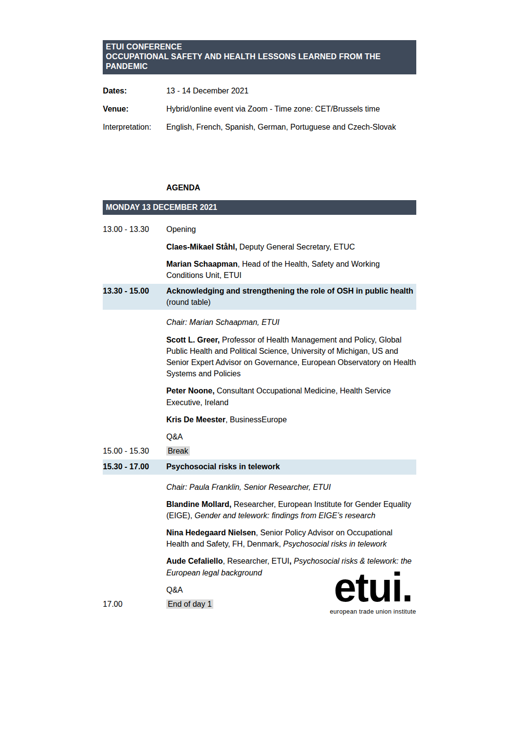ETUI CONFERENCE OCCUPATIONAL SAFETY AND HEALTH LESSONS LEARNED FROM THE PANDEMIC
Dates:
13 - 14 December 2021
Venue:
Hybrid/online event via Zoom - Time zone: CET/Brussels time
Interpretation:
English, French, Spanish, German, Portuguese and Czech-Slovak
AGENDA
MONDAY 13 DECEMBER 2021
13.00 - 13.30
Opening
Claes-Mikael Ståhl, Deputy General Secretary, ETUC
Marian Schaapman, Head of the Health, Safety and Working Conditions Unit, ETUI
13.30 - 15.00
Acknowledging and strengthening the role of OSH in public health (round table)
Chair: Marian Schaapman, ETUI
Scott L. Greer, Professor of Health Management and Policy, Global Public Health and Political Science, University of Michigan, US and Senior Expert Advisor on Governance, European Observatory on Health Systems and Policies
Peter Noone, Consultant Occupational Medicine, Health Service Executive, Ireland
Kris De Meester, BusinessEurope
Q&A
15.00 - 15.30
Break
15.30 - 17.00
Psychosocial risks in telework
Chair: Paula Franklin, Senior Researcher, ETUI
Blandine Mollard, Researcher, European Institute for Gender Equality (EIGE), Gender and telework: findings from EIGE’s research
Nina Hedegaard Nielsen, Senior Policy Advisor on Occupational Health and Safety, FH, Denmark, Psychosocial risks in telework
Aude Cefaliello, Researcher, ETUI, Psychosocial risks & telework: the European legal background
Q&A
17.00
End of day 1
etui.
european trade union institute